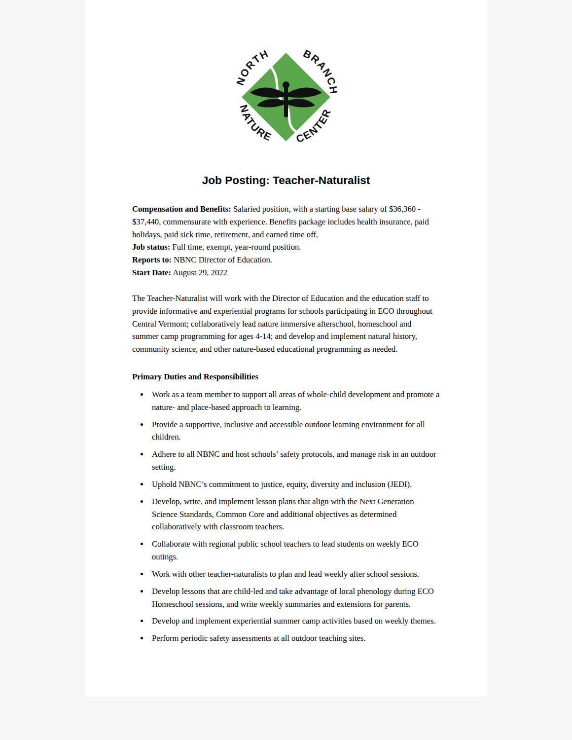NORTH BRANCH NATURE CENTER
Job Posting: Teacher-Naturalist
Compensation and Benefits: Salaried position, with a starting base salary of $36,360 - $37,440, commensurate with experience. Benefits package includes health insurance, paid holidays, paid sick time, retirement, and earned time off.
Job status: Full time, exempt, year-round position.
Reports to: NBNC Director of Education.
Start Date: August 29, 2022
The Teacher-Naturalist will work with the Director of Education and the education staff to provide informative and experiential programs for schools participating in ECO throughout Central Vermont; collaboratively lead nature immersive afterschool, homeschool and summer camp programming for ages 4-14; and develop and implement natural history, community science, and other nature-based educational programming as needed.
Primary Duties and Responsibilities
Work as a team member to support all areas of whole-child development and promote a nature- and place-based approach to learning.
Provide a supportive, inclusive and accessible outdoor learning environment for all children.
Adhere to all NBNC and host schools’ safety protocols, and manage risk in an outdoor setting.
Uphold NBNC’s commitment to justice, equity, diversity and inclusion (JEDI).
Develop, write, and implement lesson plans that align with the Next Generation Science Standards, Common Core and additional objectives as determined collaboratively with classroom teachers.
Collaborate with regional public school teachers to lead students on weekly ECO outings.
Work with other teacher-naturalists to plan and lead weekly after school sessions.
Develop lessons that are child-led and take advantage of local phenology during ECO Homeschool sessions, and write weekly summaries and extensions for parents.
Develop and implement experiential summer camp activities based on weekly themes.
Perform periodic safety assessments at all outdoor teaching sites.